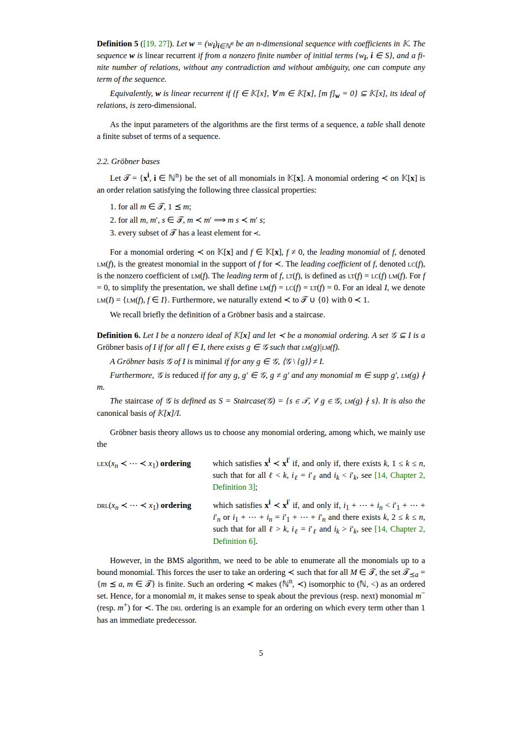Definition 5 ([19, 27]). Let w = (wi)i∈ℕn be an n-dimensional sequence with coefficients in 𝕂. The sequence w is linear recurrent if from a nonzero finite number of initial terms {wi, i ∈ S}, and a finite number of relations, without any contradiction and without ambiguity, one can compute any term of the sequence.
Equivalently, w is linear recurrent if {f ∈ 𝕂[x], ∀ m ∈ 𝕂[x], [m f]w = 0} ⊆ 𝕂[x], its ideal of relations, is zero-dimensional.
As the input parameters of the algorithms are the first terms of a sequence, a table shall denote a finite subset of terms of a sequence.
2.2. Gröbner bases
Let 𝒯 = {xi, i ∈ ℕn} be the set of all monomials in 𝕂[x]. A monomial ordering ≺ on 𝕂[x] is an order relation satisfying the following three classical properties:
for all m ∈ 𝒯, 1 ⪯ m;
for all m, m′, s ∈ 𝒯, m ≺ m′ ⟹ m s ≺ m′ s;
every subset of 𝒯 has a least element for ≺.
For a monomial ordering ≺ on 𝕂[x] and f ∈ 𝕂[x], f ≠ 0, the leading monomial of f, denoted lm(f), is the greatest monomial in the support of f for ≺. The leading coefficient of f, denoted lc(f), is the nonzero coefficient of lm(f). The leading term of f, lt(f), is defined as lt(f) = lc(f) lm(f). For f = 0, to simplify the presentation, we shall define lm(f) = lc(f) = lt(f) = 0. For an ideal I, we denote lm(I) = {lm(f), f ∈ I}. Furthermore, we naturally extend ≺ to 𝒯 ∪ {0} with 0 ≺ 1.
We recall briefly the definition of a Gröbner basis and a staircase.
Definition 6. Let I be a nonzero ideal of 𝕂[x] and let ≺ be a monomial ordering. A set 𝒢 ⊆ I is a Gröbner basis of I if for all f ∈ I, there exists g ∈ 𝒢 such that lm(g)|lm(f).
A Gröbner basis 𝒢 of I is minimal if for any g ∈ 𝒢, ⟨𝒢 \ {g}⟩ ≠ I.
Furthermore, 𝒢 is reduced if for any g, g′ ∈ 𝒢, g ≠ g′ and any monomial m ∈ supp g′, lm(g) ∤ m.
The staircase of 𝒢 is defined as S = Staircase(𝒢) = {s ∈ 𝒯, ∀ g ∈ 𝒢, lm(g) ∤ s}. It is also the canonical basis of 𝕂[x]/I.
Gröbner basis theory allows us to choose any monomial ordering, among which, we mainly use the
lex(xn ≺ ⋯ ≺ x1) ordering
which satisfies xi ≺ xi′ if, and only if, there exists k, 1 ≤ k ≤ n, such that for all ℓ < k, iℓ = i′ℓ and ik < i′k, see [14, Chapter 2, Definition 3];
drl(xn ≺ ⋯ ≺ x1) ordering
which satisfies xi ≺ xi′ if, and only if, i1 + ⋯ + in < i′1 + ⋯ + i′n or i1 + ⋯ + in = i′1 + ⋯ + i′n and there exists k, 2 ≤ k ≤ n, such that for all ℓ > k, iℓ = i′ℓ and ik > i′k, see [14, Chapter 2, Definition 6].
However, in the BMS algorithm, we need to be able to enumerate all the monomials up to a bound monomial. This forces the user to take an ordering ≺ such that for all M ∈ 𝒯, the set 𝒯⪯a = {m ⪯ a, m ∈ 𝒯} is finite. Such an ordering ≺ makes (ℕn, ≺) isomorphic to (ℕ, <) as an ordered set. Hence, for a monomial m, it makes sense to speak about the previous (resp. next) monomial m− (resp. m+) for ≺. The drl ordering is an example for an ordering on which every term other than 1 has an immediate predecessor.
5